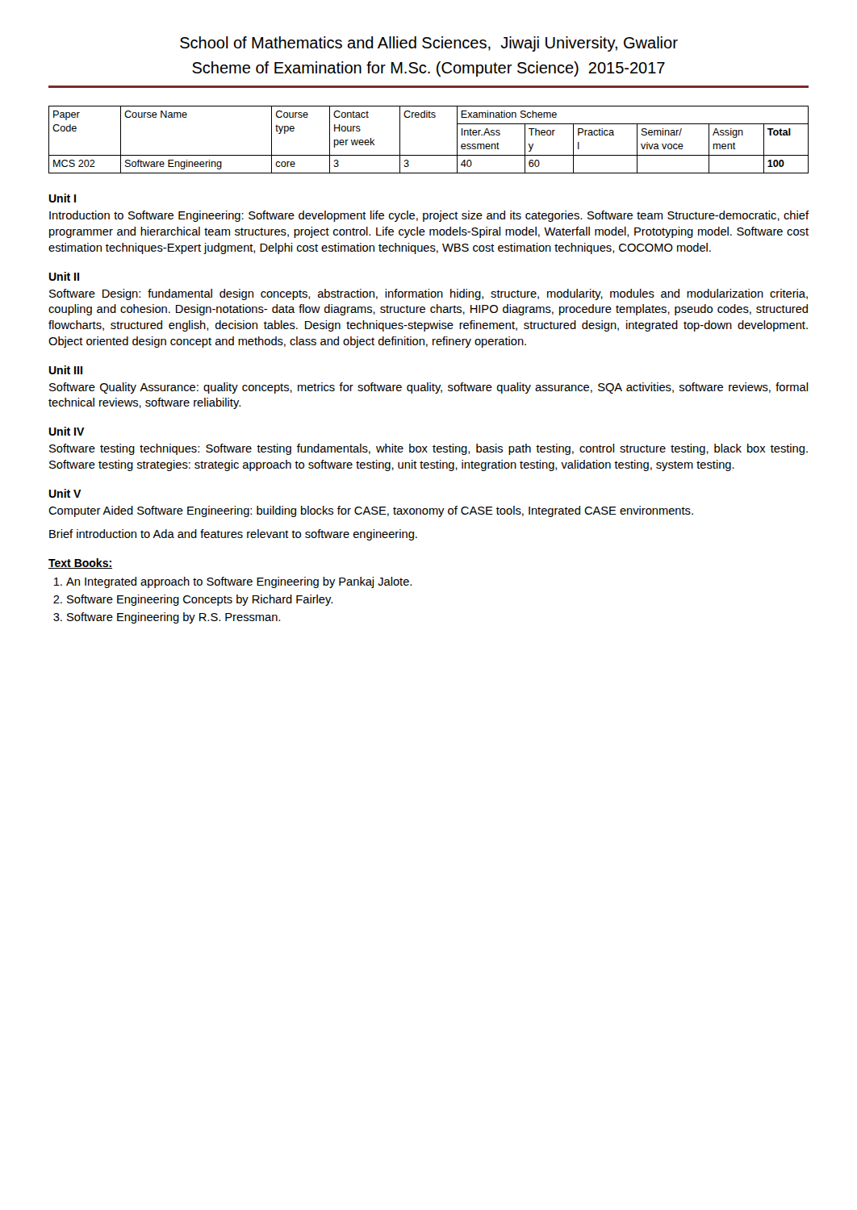School of Mathematics and Allied Sciences, Jiwaji University, Gwalior
Scheme of Examination for M.Sc. (Computer Science) 2015-2017
| Paper Code | Course Name | Course type | Contact Hours per week | Credits | Examination Scheme |
| --- | --- | --- | --- | --- | --- |
| Inter.Ass essment | Theor y | Practica l | Seminar/ viva voce | Assign ment | Total |
| MCS 202 | Software Engineering | core | 3 | 3 | 40 | 60 | | | | 100 |
Unit I
Introduction to Software Engineering: Software development life cycle, project size and its categories. Software team Structure-democratic, chief programmer and hierarchical team structures, project control. Life cycle models-Spiral model, Waterfall model, Prototyping model. Software cost estimation techniques-Expert judgment, Delphi cost estimation techniques, WBS cost estimation techniques, COCOMO model.
Unit II
Software Design: fundamental design concepts, abstraction, information hiding, structure, modularity, modules and modularization criteria, coupling and cohesion. Design-notations- data flow diagrams, structure charts, HIPO diagrams, procedure templates, pseudo codes, structured flowcharts, structured english, decision tables. Design techniques-stepwise refinement, structured design, integrated top-down development. Object oriented design concept and methods, class and object definition, refinery operation.
Unit III
Software Quality Assurance: quality concepts, metrics for software quality, software quality assurance, SQA activities, software reviews, formal technical reviews, software reliability.
Unit IV
Software testing techniques: Software testing fundamentals, white box testing, basis path testing, control structure testing, black box testing. Software testing strategies: strategic approach to software testing, unit testing, integration testing, validation testing, system testing.
Unit V
Computer Aided Software Engineering: building blocks for CASE, taxonomy of CASE tools, Integrated CASE environments.
Brief introduction to Ada and features relevant to software engineering.
Text Books:
An Integrated approach to Software Engineering by Pankaj Jalote.
Software Engineering Concepts by Richard Fairley.
Software Engineering by R.S. Pressman.